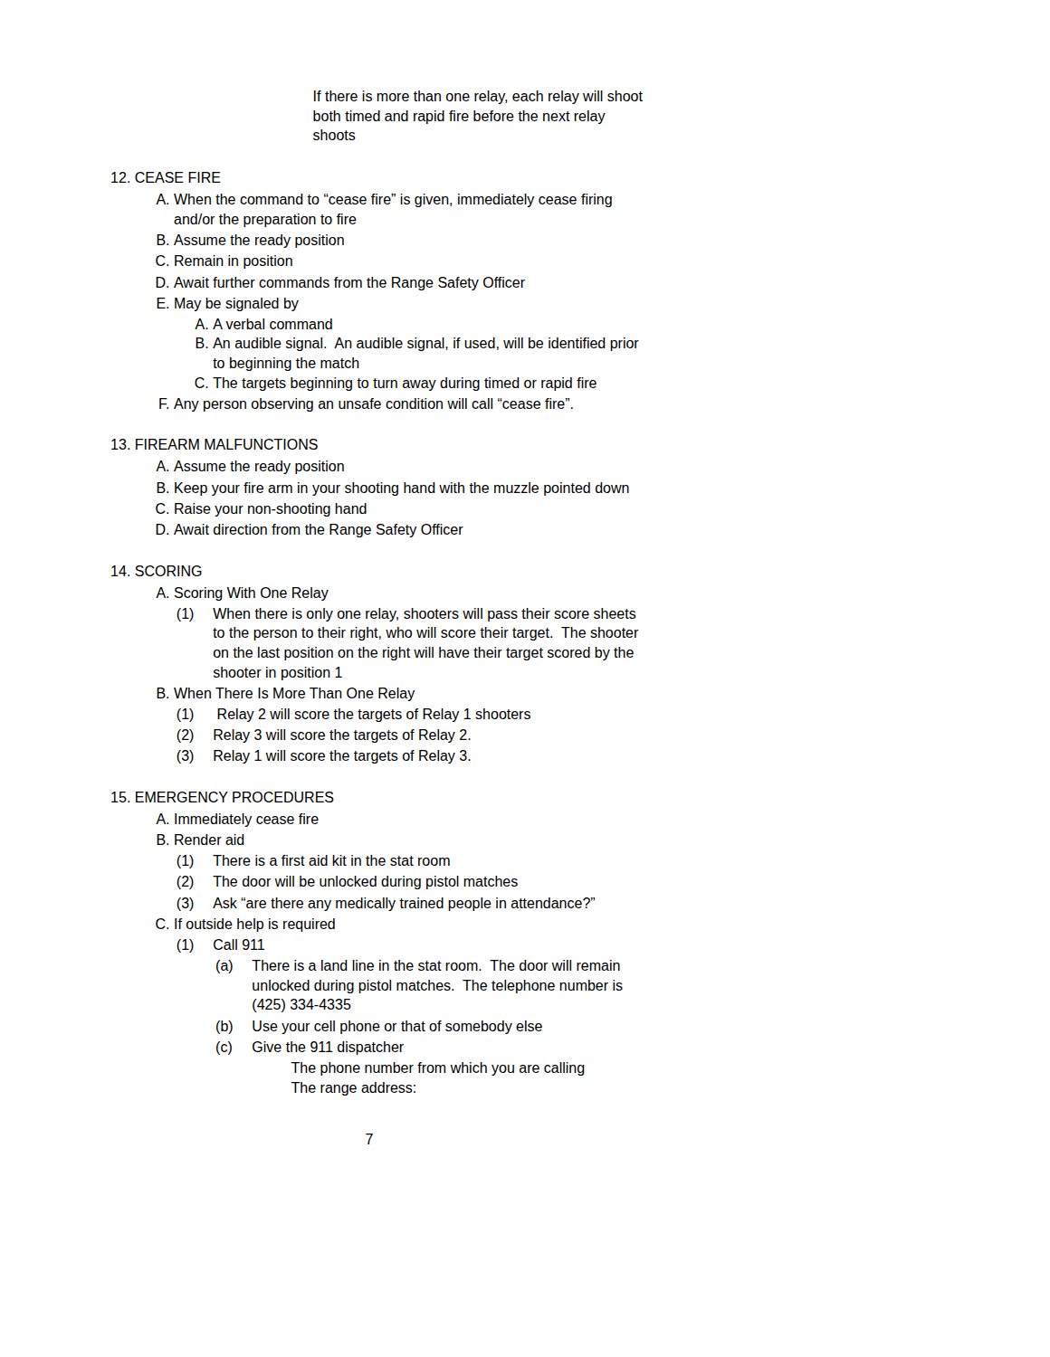If there is more than one relay, each relay will shoot both timed and rapid fire before the next relay shoots
CEASE FIRE
When the command to “cease fire” is given, immediately cease firing and/or the preparation to fire
Assume the ready position
Remain in position
Await further commands from the Range Safety Officer
May be signaled by
A verbal command
An audible signal. An audible signal, if used, will be identified prior to beginning the match
The targets beginning to turn away during timed or rapid fire
Any person observing an unsafe condition will call “cease fire”.
FIREARM MALFUNCTIONS
Assume the ready position
Keep your fire arm in your shooting hand with the muzzle pointed down
Raise your non-shooting hand
Await direction from the Range Safety Officer
SCORING
Scoring With One Relay
When there is only one relay, shooters will pass their score sheets to the person to their right, who will score their target. The shooter on the last position on the right will have their target scored by the shooter in position 1
When There Is More Than One Relay
Relay 2 will score the targets of Relay 1 shooters
Relay 3 will score the targets of Relay 2.
Relay 1 will score the targets of Relay 3.
EMERGENCY PROCEDURES
Immediately cease fire
Render aid
There is a first aid kit in the stat room
The door will be unlocked during pistol matches
Ask “are there any medically trained people in attendance?”
If outside help is required
Call 911
There is a land line in the stat room. The door will remain unlocked during pistol matches. The telephone number is (425) 334-4335
Use your cell phone or that of somebody else
Give the 911 dispatcher
The phone number from which you are calling
The range address:
7